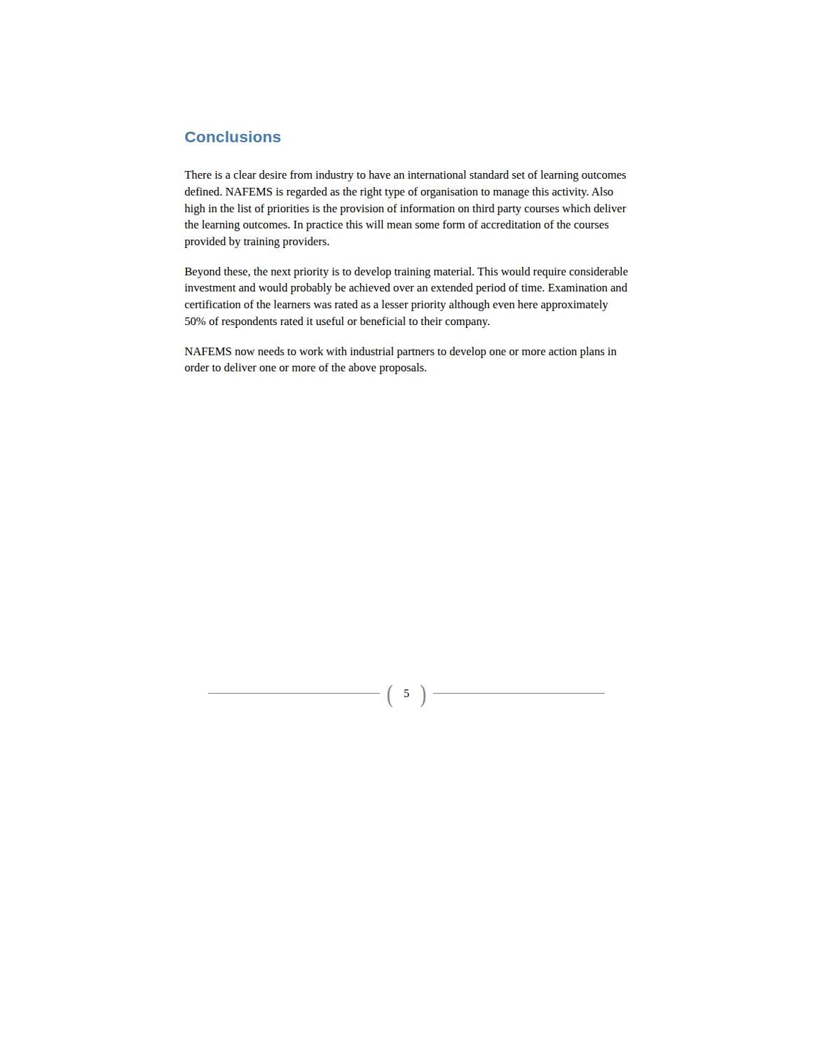Conclusions
There is a clear desire from industry to have an international standard set of learning outcomes defined. NAFEMS is regarded as the right type of organisation to manage this activity. Also high in the list of priorities is the provision of information on third party courses which deliver the learning outcomes. In practice this will mean some form of accreditation of the courses provided by training providers.
Beyond these, the next priority is to develop training material. This would require considerable investment and would probably be achieved over an extended period of time. Examination and certification of the learners was rated as a lesser priority although even here approximately 50% of respondents rated it useful or beneficial to their company.
NAFEMS now needs to work with industrial partners to develop one or more action plans in order to deliver one or more of the above proposals.
( 5 )